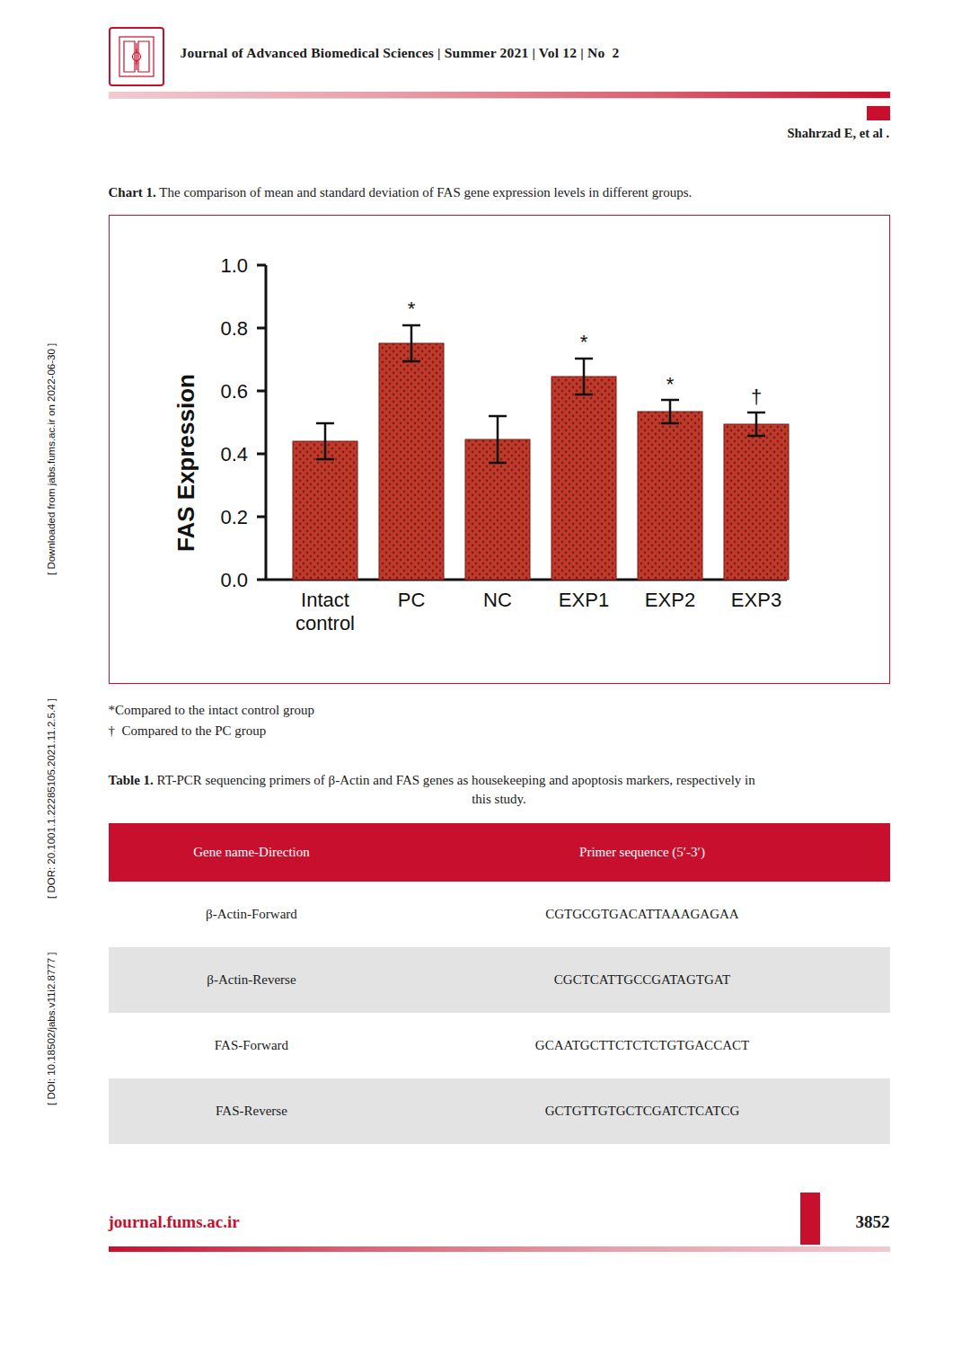[ Downloaded from jabs.fums.ac.ir on 2022-06-30 ] [ DOR: 20.1001.1.22285105.2021.11.2.5.4 ] [ DOI: 10.18502/jabs.v11i2.8777 ]
Journal of Advanced Biomedical Sciences | Summer 2021 | Vol 12 | No 2
Shahrzad E, et al .
Chart 1. The comparison of mean and standard deviation of FAS gene expression levels in different groups.
FAS Expression 1.0 0.8 0.6 0.4 0.2 0.0 * * * † Intact control PC NC EXP1 EXP2 EXP3
*Compared to the intact control group
† Compared to the PC group
Table 1. RT-PCR sequencing primers of β-Actin and FAS genes as housekeeping and apoptosis markers, respectively in this study.
| Gene name-Direction | Primer sequence (5′-3′) |
| --- | --- |
| β-Actin-Forward | CGTGCGTGACATTAAAGAGAA |
| β-Actin-Reverse | CGCTCATTGCCGATAGTGAT |
| FAS-Forward | GCAATGCTTCTCTCTGTGACCACT |
| FAS-Reverse | GCTGTTGTGCTCGATCTCATCG |
journal.fums.ac.ir
3852